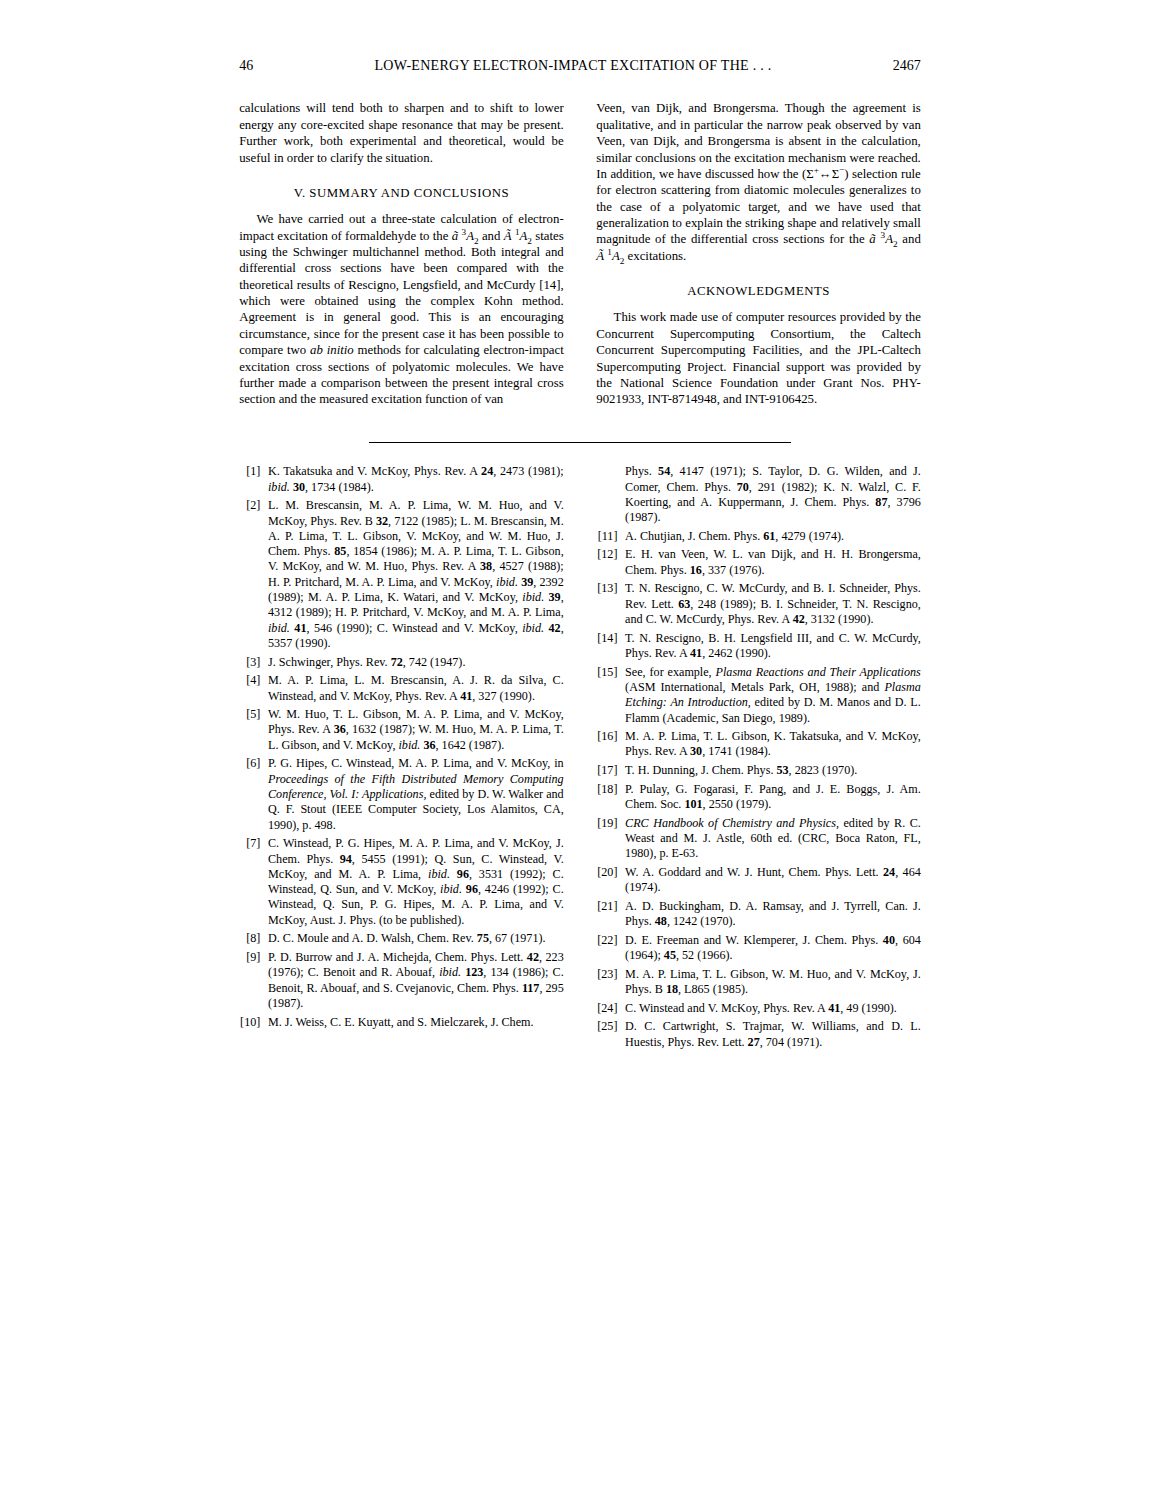46 LOW-ENERGY ELECTRON-IMPACT EXCITATION OF THE . . . 2467
calculations will tend both to sharpen and to shift to lower energy any core-excited shape resonance that may be present. Further work, both experimental and theoretical, would be useful in order to clarify the situation.
V. SUMMARY AND CONCLUSIONS
We have carried out a three-state calculation of electron-impact excitation of formaldehyde to the ã 3A2 and Ã 1A2 states using the Schwinger multichannel method. Both integral and differential cross sections have been compared with the theoretical results of Rescigno, Lengsfield, and McCurdy [14], which were obtained using the complex Kohn method. Agreement is in general good. This is an encouraging circumstance, since for the present case it has been possible to compare two ab initio methods for calculating electron-impact excitation cross sections of polyatomic molecules. We have further made a comparison between the present integral cross section and the measured excitation function of van
Veen, van Dijk, and Brongersma. Though the agreement is qualitative, and in particular the narrow peak observed by van Veen, van Dijk, and Brongersma is absent in the calculation, similar conclusions on the excitation mechanism were reached. In addition, we have discussed how the (Σ+↔Σ−) selection rule for electron scattering from diatomic molecules generalizes to the case of a polyatomic target, and we have used that generalization to explain the striking shape and relatively small magnitude of the differential cross sections for the ã 3A2 and Ã 1A2 excitations.
ACKNOWLEDGMENTS
This work made use of computer resources provided by the Concurrent Supercomputing Consortium, the Caltech Concurrent Supercomputing Facilities, and the JPL-Caltech Supercomputing Project. Financial support was provided by the National Science Foundation under Grant Nos. PHY-9021933, INT-8714948, and INT-9106425.
[1] K. Takatsuka and V. McKoy, Phys. Rev. A 24, 2473 (1981); ibid. 30, 1734 (1984).
[2] L. M. Brescansin, M. A. P. Lima, W. M. Huo, and V. McKoy, Phys. Rev. B 32, 7122 (1985); L. M. Brescansin, M. A. P. Lima, T. L. Gibson, V. McKoy, and W. M. Huo, J. Chem. Phys. 85, 1854 (1986); M. A. P. Lima, T. L. Gibson, V. McKoy, and W. M. Huo, Phys. Rev. A 38, 4527 (1988); H. P. Pritchard, M. A. P. Lima, and V. McKoy, ibid. 39, 2392 (1989); M. A. P. Lima, K. Watari, and V. McKoy, ibid. 39, 4312 (1989); H. P. Pritchard, V. McKoy, and M. A. P. Lima, ibid. 41, 546 (1990); C. Winstead and V. McKoy, ibid. 42, 5357 (1990).
[3] J. Schwinger, Phys. Rev. 72, 742 (1947).
[4] M. A. P. Lima, L. M. Brescansin, A. J. R. da Silva, C. Winstead, and V. McKoy, Phys. Rev. A 41, 327 (1990).
[5] W. M. Huo, T. L. Gibson, M. A. P. Lima, and V. McKoy, Phys. Rev. A 36, 1632 (1987); W. M. Huo, M. A. P. Lima, T. L. Gibson, and V. McKoy, ibid. 36, 1642 (1987).
[6] P. G. Hipes, C. Winstead, M. A. P. Lima, and V. McKoy, in Proceedings of the Fifth Distributed Memory Computing Conference, Vol. I: Applications, edited by D. W. Walker and Q. F. Stout (IEEE Computer Society, Los Alamitos, CA, 1990), p. 498.
[7] C. Winstead, P. G. Hipes, M. A. P. Lima, and V. McKoy, J. Chem. Phys. 94, 5455 (1991); Q. Sun, C. Winstead, V. McKoy, and M. A. P. Lima, ibid. 96, 3531 (1992); C. Winstead, Q. Sun, and V. McKoy, ibid. 96, 4246 (1992); C. Winstead, Q. Sun, P. G. Hipes, M. A. P. Lima, and V. McKoy, Aust. J. Phys. (to be published).
[8] D. C. Moule and A. D. Walsh, Chem. Rev. 75, 67 (1971).
[9] P. D. Burrow and J. A. Michejda, Chem. Phys. Lett. 42, 223 (1976); C. Benoit and R. Abouaf, ibid. 123, 134 (1986); C. Benoit, R. Abouaf, and S. Cvejanovic, Chem. Phys. 117, 295 (1987).
[10] M. J. Weiss, C. E. Kuyatt, and S. Mielczarek, J. Chem.
Phys. 54, 4147 (1971); S. Taylor, D. G. Wilden, and J. Comer, Chem. Phys. 70, 291 (1982); K. N. Walzl, C. F. Koerting, and A. Kuppermann, J. Chem. Phys. 87, 3796 (1987).
[11] A. Chutjian, J. Chem. Phys. 61, 4279 (1974).
[12] E. H. van Veen, W. L. van Dijk, and H. H. Brongersma, Chem. Phys. 16, 337 (1976).
[13] T. N. Rescigno, C. W. McCurdy, and B. I. Schneider, Phys. Rev. Lett. 63, 248 (1989); B. I. Schneider, T. N. Rescigno, and C. W. McCurdy, Phys. Rev. A 42, 3132 (1990).
[14] T. N. Rescigno, B. H. Lengsfield III, and C. W. McCurdy, Phys. Rev. A 41, 2462 (1990).
[15] See, for example, Plasma Reactions and Their Applications (ASM International, Metals Park, OH, 1988); and Plasma Etching: An Introduction, edited by D. M. Manos and D. L. Flamm (Academic, San Diego, 1989).
[16] M. A. P. Lima, T. L. Gibson, K. Takatsuka, and V. McKoy, Phys. Rev. A 30, 1741 (1984).
[17] T. H. Dunning, J. Chem. Phys. 53, 2823 (1970).
[18] P. Pulay, G. Fogarasi, F. Pang, and J. E. Boggs, J. Am. Chem. Soc. 101, 2550 (1979).
[19] CRC Handbook of Chemistry and Physics, edited by R. C. Weast and M. J. Astle, 60th ed. (CRC, Boca Raton, FL, 1980), p. E-63.
[20] W. A. Goddard and W. J. Hunt, Chem. Phys. Lett. 24, 464 (1974).
[21] A. D. Buckingham, D. A. Ramsay, and J. Tyrrell, Can. J. Phys. 48, 1242 (1970).
[22] D. E. Freeman and W. Klemperer, J. Chem. Phys. 40, 604 (1964); 45, 52 (1966).
[23] M. A. P. Lima, T. L. Gibson, W. M. Huo, and V. McKoy, J. Phys. B 18, L865 (1985).
[24] C. Winstead and V. McKoy, Phys. Rev. A 41, 49 (1990).
[25] D. C. Cartwright, S. Trajmar, W. Williams, and D. L. Huestis, Phys. Rev. Lett. 27, 704 (1971).